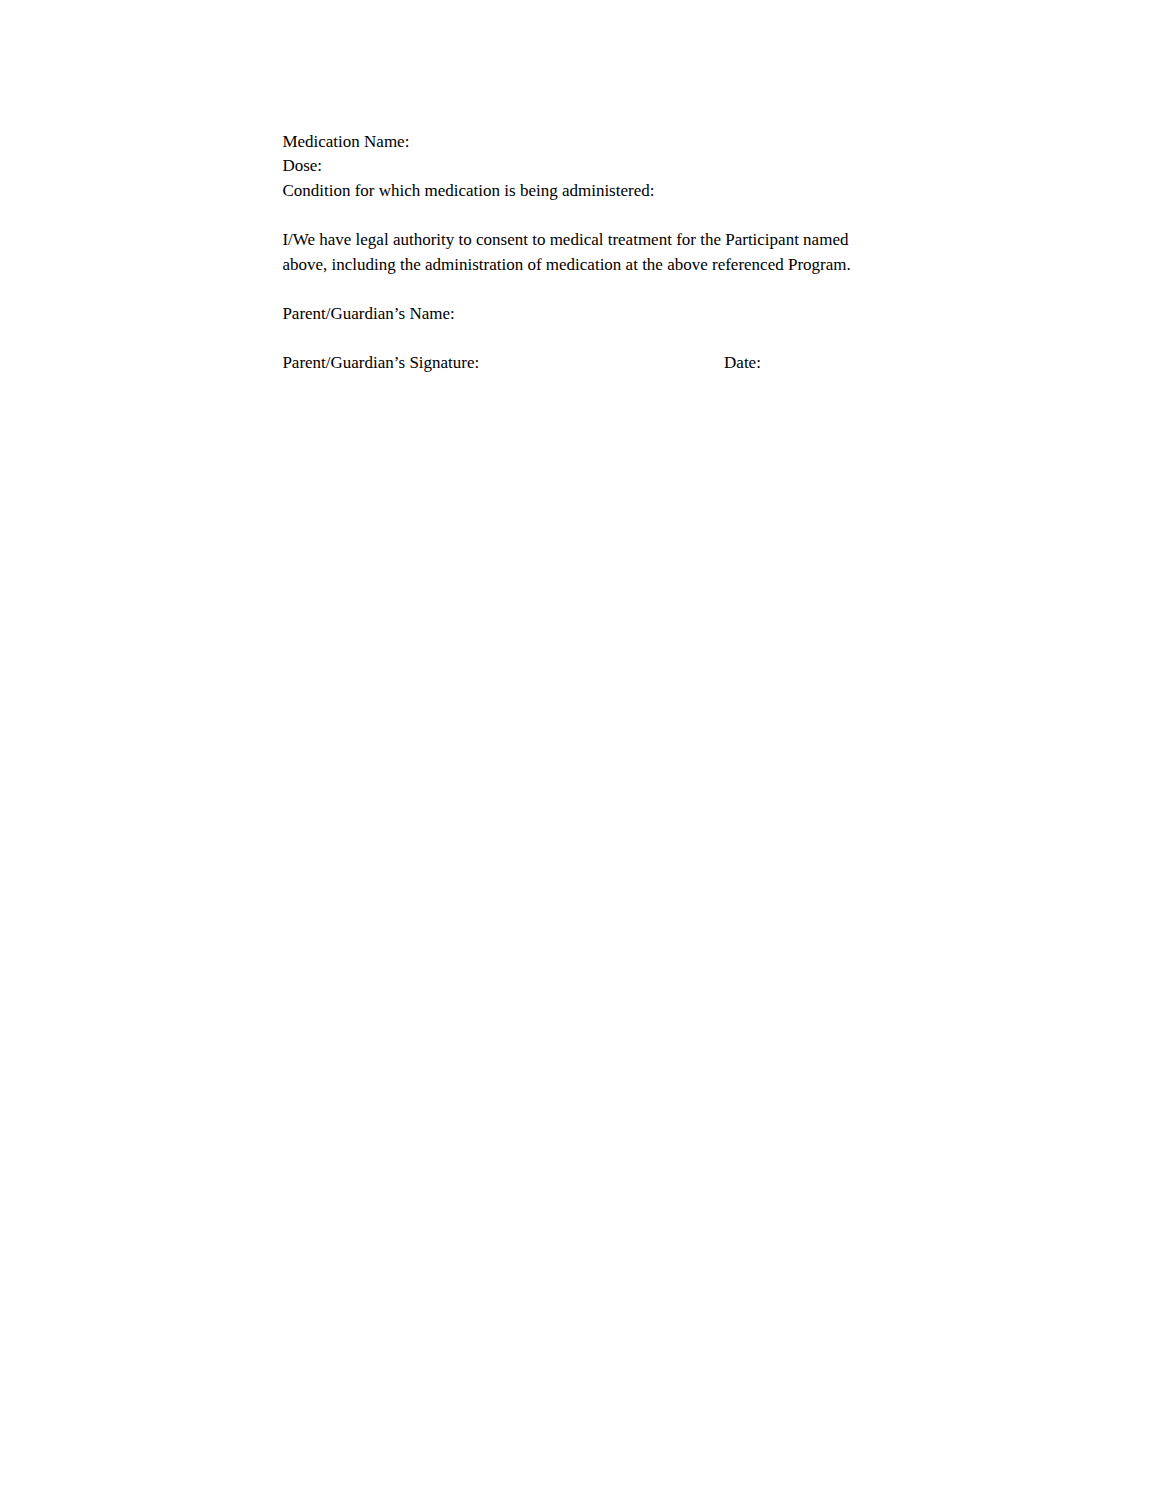Medication Name:
Dose:
Condition for which medication is being administered:
I/We have legal authority to consent to medical treatment for the Participant named above, including the administration of medication at the above referenced Program.
Parent/Guardian’s Name:
Parent/Guardian’s Signature: Date: